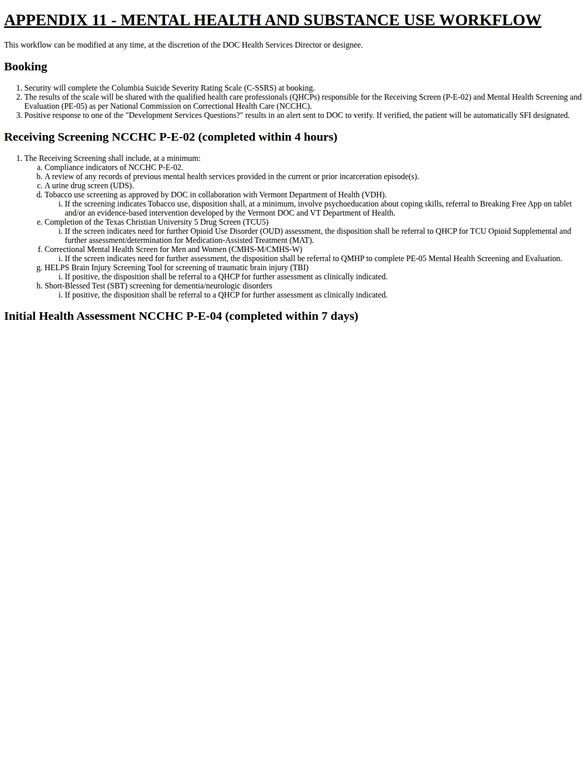APPENDIX 11 - MENTAL HEALTH AND SUBSTANCE USE WORKFLOW
This workflow can be modified at any time, at the discretion of the DOC Health Services Director or designee.
Booking
Security will complete the Columbia Suicide Severity Rating Scale (C-SSRS) at booking.
The results of the scale will be shared with the qualified health care professionals (QHCPs) responsible for the Receiving Screen (P-E-02) and Mental Health Screening and Evaluation (PE-05) as per National Commission on Correctional Health Care (NCCHC).
Positive response to one of the "Development Services Questions?" results in an alert sent to DOC to verify. If verified, the patient will be automatically SFI designated.
Receiving Screening NCCHC P-E-02 (completed within 4 hours)
The Receiving Screening shall include, at a minimum:
Compliance indicators of NCCHC P-E-02.
A review of any records of previous mental health services provided in the current or prior incarceration episode(s).
A urine drug screen (UDS).
Tobacco use screening as approved by DOC in collaboration with Vermont Department of Health (VDH).
If the screening indicates Tobacco use, disposition shall, at a minimum, involve psychoeducation about coping skills, referral to Breaking Free App on tablet and/or an evidence-based intervention developed by the Vermont DOC and VT Department of Health.
Completion of the Texas Christian University 5 Drug Screen (TCU5)
If the screen indicates need for further Opioid Use Disorder (OUD) assessment, the disposition shall be referral to QHCP for TCU Opioid Supplemental and further assessment/determination for Medication-Assisted Treatment (MAT).
Correctional Mental Health Screen for Men and Women (CMHS-M/CMHS-W)
If the screen indicates need for further assessment, the disposition shall be referral to QMHP to complete PE-05 Mental Health Screening and Evaluation.
HELPS Brain Injury Screening Tool for screening of traumatic brain injury (TBI)
If positive, the disposition shall be referral to a QHCP for further assessment as clinically indicated.
Short-Blessed Test (SBT) screening for dementia/neurologic disorders
If positive, the disposition shall be referral to a QHCP for further assessment as clinically indicated.
Initial Health Assessment NCCHC P-E-04 (completed within 7 days)